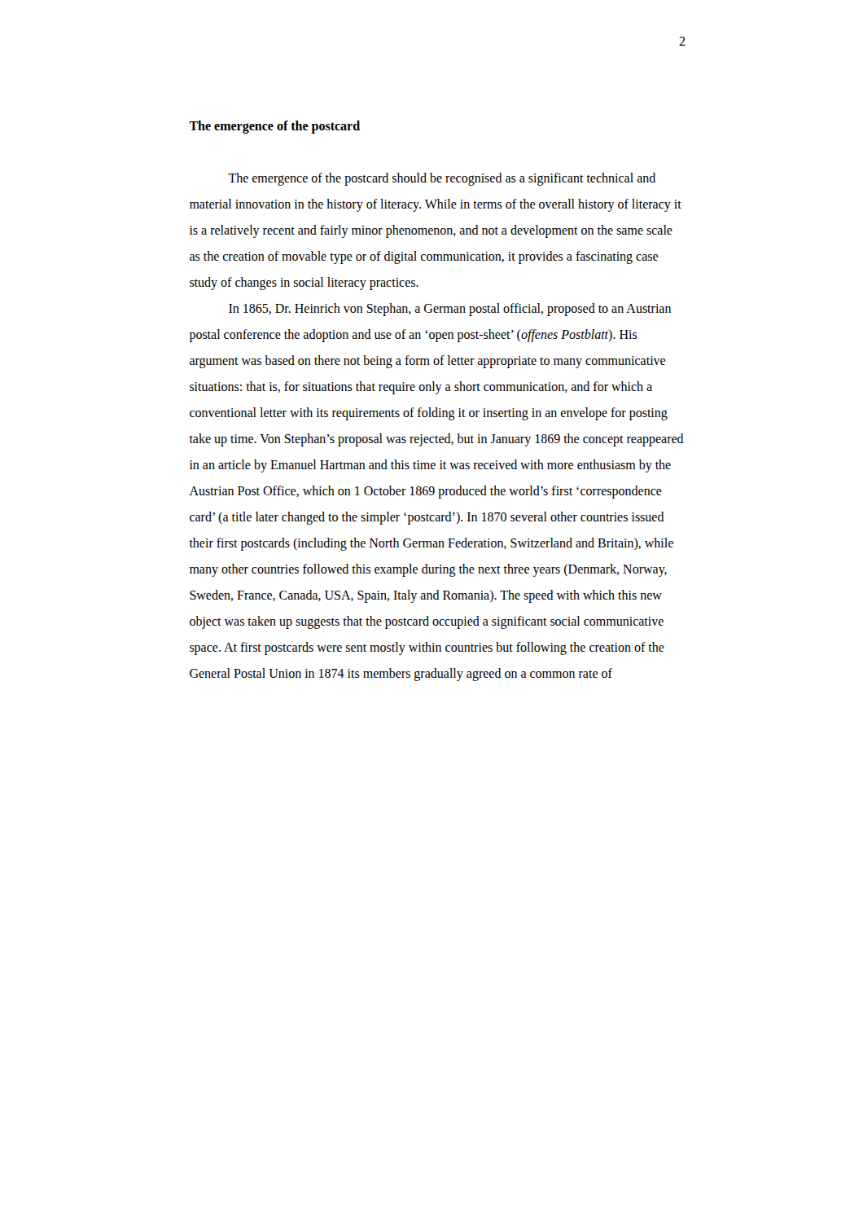2
The emergence of the postcard
The emergence of the postcard should be recognised as a significant technical and material innovation in the history of literacy. While in terms of the overall history of literacy it is a relatively recent and fairly minor phenomenon, and not a development on the same scale as the creation of movable type or of digital communication, it provides a fascinating case study of changes in social literacy practices.
In 1865, Dr. Heinrich von Stephan, a German postal official, proposed to an Austrian postal conference the adoption and use of an ‘open post-sheet’ (offenes Postblatt). His argument was based on there not being a form of letter appropriate to many communicative situations: that is, for situations that require only a short communication, and for which a conventional letter with its requirements of folding it or inserting in an envelope for posting take up time. Von Stephan’s proposal was rejected, but in January 1869 the concept reappeared in an article by Emanuel Hartman and this time it was received with more enthusiasm by the Austrian Post Office, which on 1 October 1869 produced the world’s first ‘correspondence card’ (a title later changed to the simpler ‘postcard’). In 1870 several other countries issued their first postcards (including the North German Federation, Switzerland and Britain), while many other countries followed this example during the next three years (Denmark, Norway, Sweden, France, Canada, USA, Spain, Italy and Romania). The speed with which this new object was taken up suggests that the postcard occupied a significant social communicative space. At first postcards were sent mostly within countries but following the creation of the General Postal Union in 1874 its members gradually agreed on a common rate of